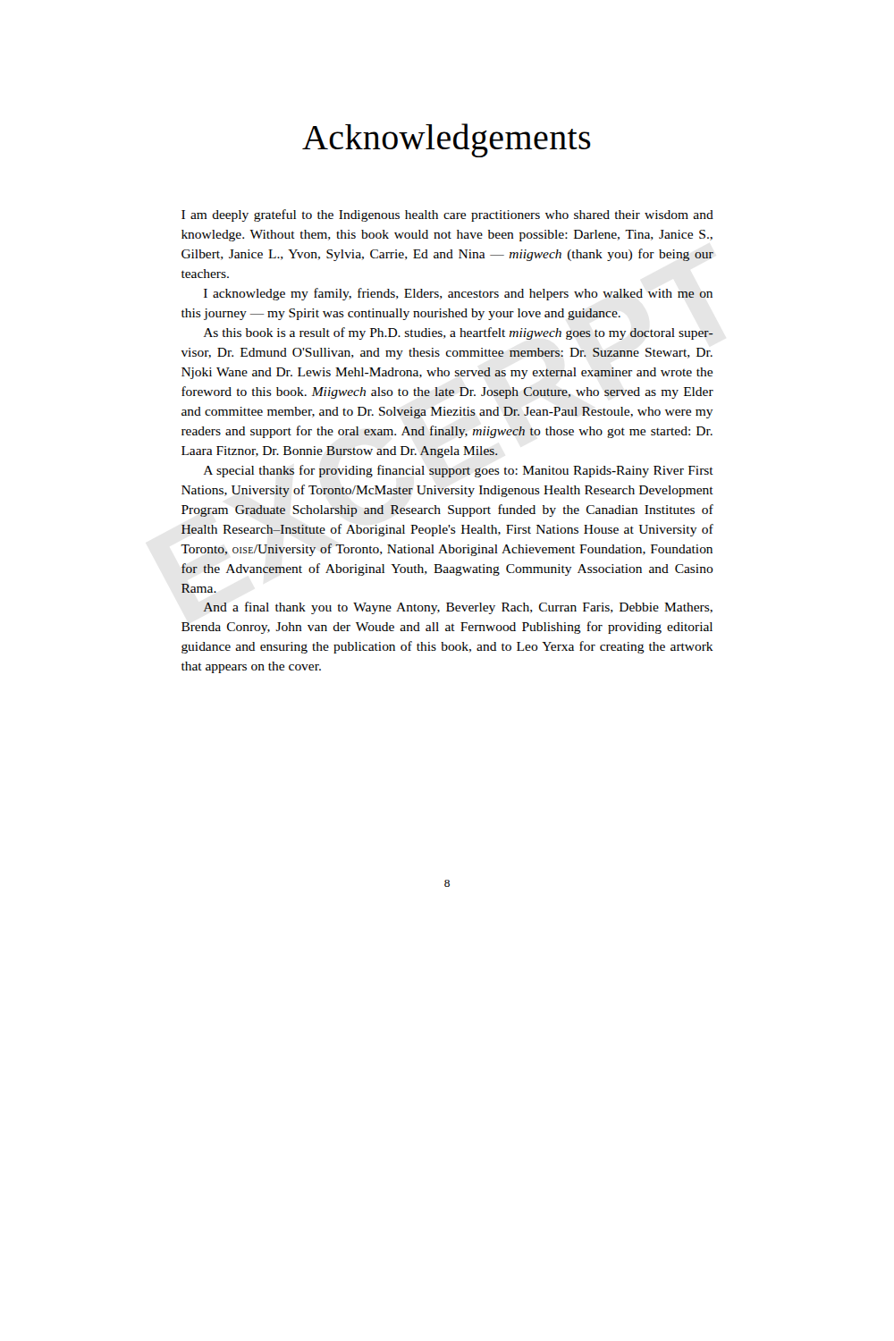EXCERPT
Acknowledgements
I am deeply grateful to the Indigenous health care practitioners who shared their wisdom and knowledge. Without them, this book would not have been possible: Darlene, Tina, Janice S., Gilbert, Janice L., Yvon, Sylvia, Carrie, Ed and Nina — miigwech (thank you) for being our teachers.
I acknowledge my family, friends, Elders, ancestors and helpers who walked with me on this journey — my Spirit was continually nourished by your love and guidance.
As this book is a result of my Ph.D. studies, a heartfelt miigwech goes to my doctoral supervisor, Dr. Edmund O'Sullivan, and my thesis committee members: Dr. Suzanne Stewart, Dr. Njoki Wane and Dr. Lewis Mehl-Madrona, who served as my external examiner and wrote the foreword to this book. Miigwech also to the late Dr. Joseph Couture, who served as my Elder and committee member, and to Dr. Solveiga Miezitis and Dr. Jean-Paul Restoule, who were my readers and support for the oral exam. And finally, miigwech to those who got me started: Dr. Laara Fitznor, Dr. Bonnie Burstow and Dr. Angela Miles.
A special thanks for providing financial support goes to: Manitou Rapids-Rainy River First Nations, University of Toronto/McMaster University Indigenous Health Research Development Program Graduate Scholarship and Research Support funded by the Canadian Institutes of Health Research–Institute of Aboriginal People's Health, First Nations House at University of Toronto, oise/University of Toronto, National Aboriginal Achievement Foundation, Foundation for the Advancement of Aboriginal Youth, Baagwating Community Association and Casino Rama.
And a final thank you to Wayne Antony, Beverley Rach, Curran Faris, Debbie Mathers, Brenda Conroy, John van der Woude and all at Fernwood Publishing for providing editorial guidance and ensuring the publication of this book, and to Leo Yerxa for creating the artwork that appears on the cover.
8